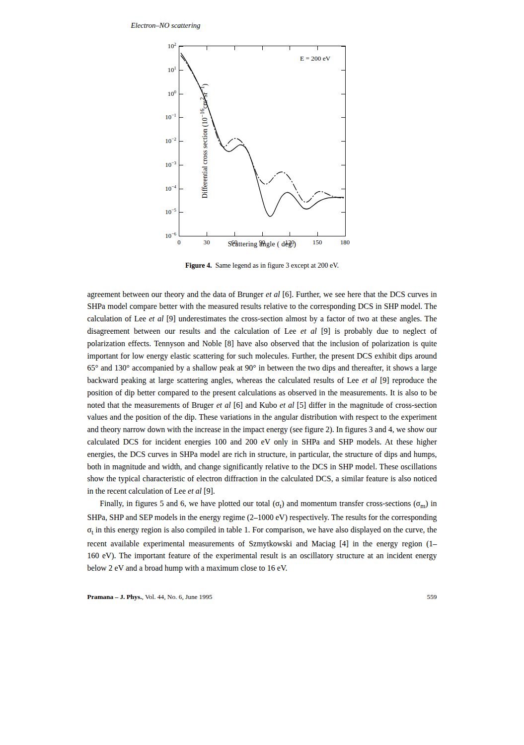Electron–NO scattering
E = 200 eV Differential cross section (10−16cm2sr−1) 102 101 100 10−1 10−2 10−3 10−4 10−5 10−6 0 30 60 90 120 150 180
Scattering angle ( deg.)
Figure 4. Same legend as in figure 3 except at 200 eV.
agreement between our theory and the data of Brunger et al [6]. Further, we see here that the DCS curves in SHPa model compare better with the measured results relative to the corresponding DCS in SHP model. The calculation of Lee et al [9] underestimates the cross-section almost by a factor of two at these angles. The disagreement between our results and the calculation of Lee et al [9] is probably due to neglect of polarization effects. Tennyson and Noble [8] have also observed that the inclusion of polarization is quite important for low energy elastic scattering for such molecules. Further, the present DCS exhibit dips around 65° and 130° accompanied by a shallow peak at 90° in between the two dips and thereafter, it shows a large backward peaking at large scattering angles, whereas the calculated results of Lee et al [9] reproduce the position of dip better compared to the present calculations as observed in the measurements. It is also to be noted that the measurements of Bruger et al [6] and Kubo et al [5] differ in the magnitude of cross-section values and the position of the dip. These variations in the angular distribution with respect to the experiment and theory narrow down with the increase in the impact energy (see figure 2). In figures 3 and 4, we show our calculated DCS for incident energies 100 and 200 eV only in SHPa and SHP models. At these higher energies, the DCS curves in SHPa model are rich in structure, in particular, the structure of dips and humps, both in magnitude and width, and change significantly relative to the DCS in SHP model. These oscillations show the typical characteristic of electron diffraction in the calculated DCS, a similar feature is also noticed in the recent calculation of Lee et al [9].
Finally, in figures 5 and 6, we have plotted our total (σt) and momentum transfer cross-sections (σm) in SHPa, SHP and SEP models in the energy regime (2–1000 eV) respectively. The results for the corresponding σt in this energy region is also compiled in table 1. For comparison, we have also displayed on the curve, the recent available experimental measurements of Szmytkowski and Maciag [4] in the energy region (1–160 eV). The important feature of the experimental result is an oscillatory structure at an incident energy below 2 eV and a broad hump with a maximum close to 16 eV.
Pramana – J. Phys., Vol. 44, No. 6, June 1995 559